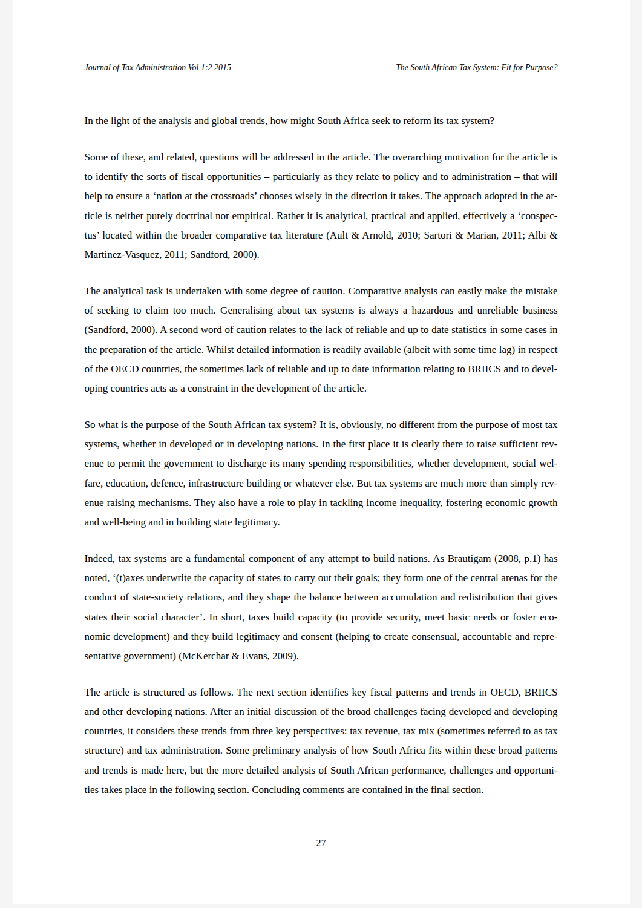Journal of Tax Administration Vol 1:2 2015 The South African Tax System: Fit for Purpose?
In the light of the analysis and global trends, how might South Africa seek to reform its tax system?
Some of these, and related, questions will be addressed in the article. The overarching motivation for the article is to identify the sorts of fiscal opportunities – particularly as they relate to policy and to administration – that will help to ensure a ‘nation at the crossroads’ chooses wisely in the direction it takes. The approach adopted in the article is neither purely doctrinal nor empirical. Rather it is analytical, practical and applied, effectively a ‘conspectus’ located within the broader comparative tax literature (Ault & Arnold, 2010; Sartori & Marian, 2011; Albi & Martinez-Vasquez, 2011; Sandford, 2000).
The analytical task is undertaken with some degree of caution. Comparative analysis can easily make the mistake of seeking to claim too much. Generalising about tax systems is always a hazardous and unreliable business (Sandford, 2000). A second word of caution relates to the lack of reliable and up to date statistics in some cases in the preparation of the article. Whilst detailed information is readily available (albeit with some time lag) in respect of the OECD countries, the sometimes lack of reliable and up to date information relating to BRIICS and to developing countries acts as a constraint in the development of the article.
So what is the purpose of the South African tax system? It is, obviously, no different from the purpose of most tax systems, whether in developed or in developing nations. In the first place it is clearly there to raise sufficient revenue to permit the government to discharge its many spending responsibilities, whether development, social welfare, education, defence, infrastructure building or whatever else. But tax systems are much more than simply revenue raising mechanisms. They also have a role to play in tackling income inequality, fostering economic growth and well-being and in building state legitimacy.
Indeed, tax systems are a fundamental component of any attempt to build nations. As Brautigam (2008, p.1) has noted, ‘(t)axes underwrite the capacity of states to carry out their goals; they form one of the central arenas for the conduct of state-society relations, and they shape the balance between accumulation and redistribution that gives states their social character’. In short, taxes build capacity (to provide security, meet basic needs or foster economic development) and they build legitimacy and consent (helping to create consensual, accountable and representative government) (McKerchar & Evans, 2009).
The article is structured as follows. The next section identifies key fiscal patterns and trends in OECD, BRIICS and other developing nations. After an initial discussion of the broad challenges facing developed and developing countries, it considers these trends from three key perspectives: tax revenue, tax mix (sometimes referred to as tax structure) and tax administration. Some preliminary analysis of how South Africa fits within these broad patterns and trends is made here, but the more detailed analysis of South African performance, challenges and opportunities takes place in the following section. Concluding comments are contained in the final section.
27